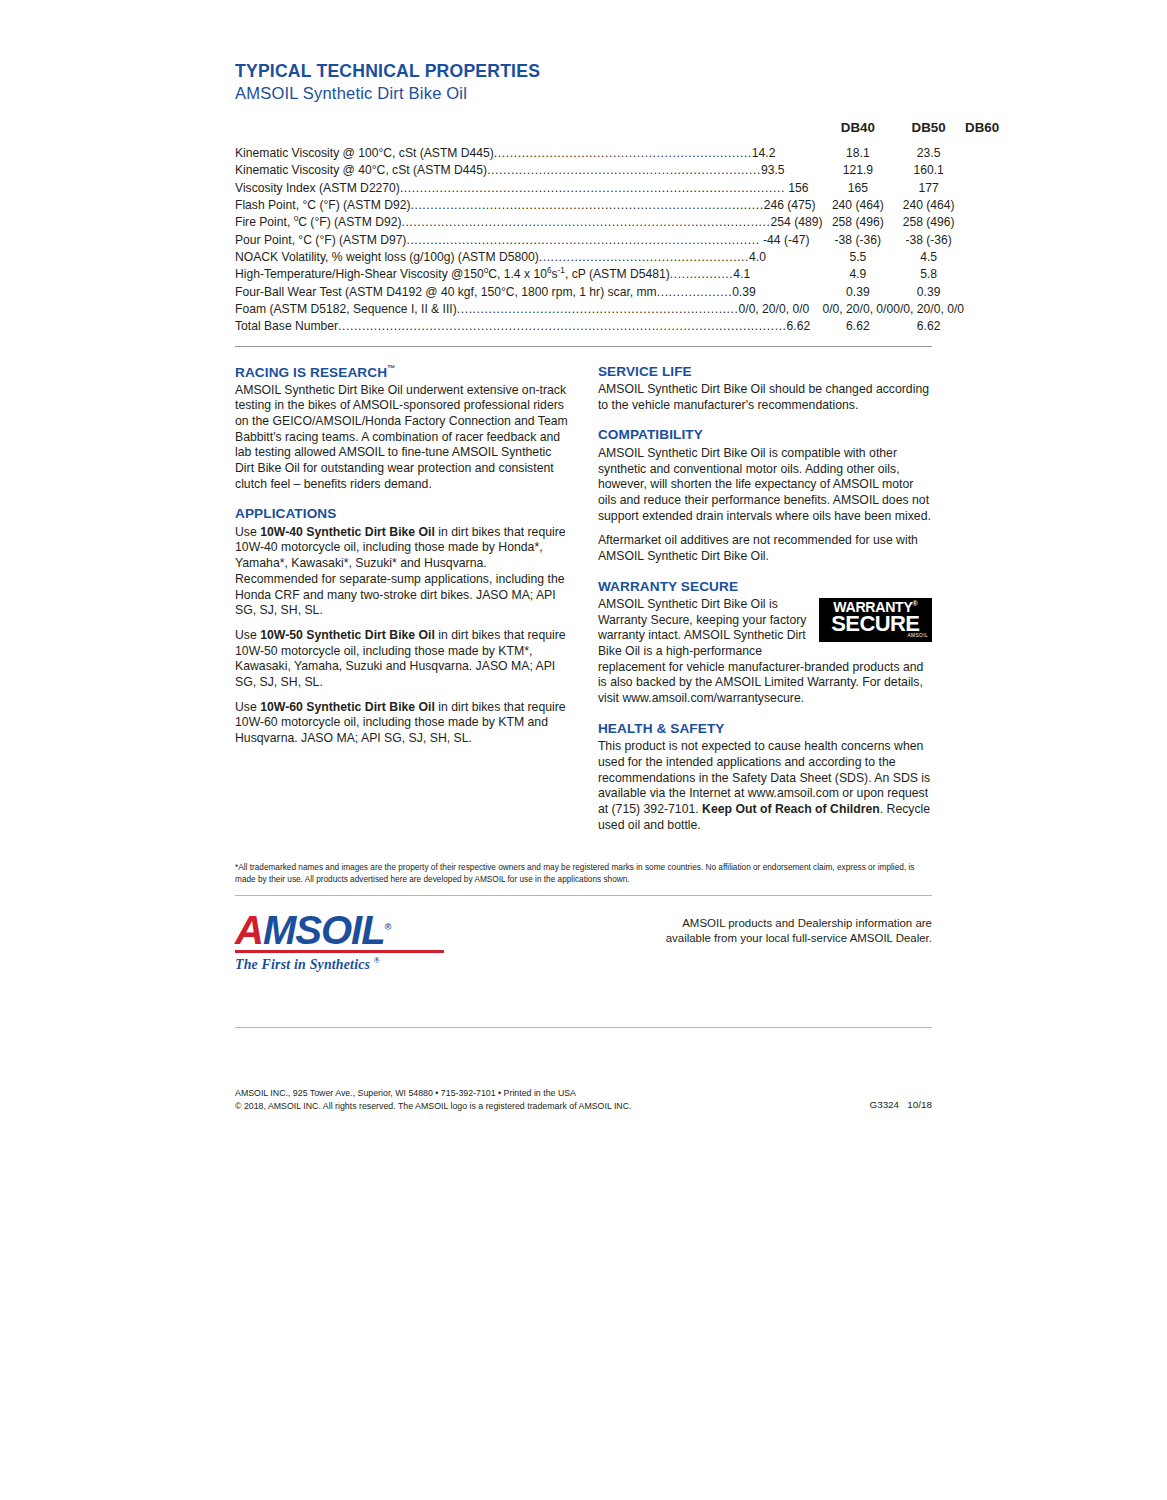TYPICAL TECHNICAL PROPERTIES AMSOIL Synthetic Dirt Bike Oil
| | DB40 | DB50 | DB60 |
| --- | --- | --- | --- |
| Kinematic Viscosity @ 100°C, cSt (ASTM D445) ................................................................. 14.2 | 18.1 | 23.5 | |
| Kinematic Viscosity @ 40°C, cSt (ASTM D445) ..................................................................... 93.5 | 121.9 | 160.1 | |
| Viscosity Index (ASTM D2270) ................................................................................................. 156 | 165 | 177 | |
| Flash Point, °C (°F) (ASTM D92) ......................................................................................... 246 (475) | 240 (464) | 240 (464) | |
| Fire Point, o C (°F) (ASTM D92) ............................................................................................. 254 (489) | 258 (496) | 258 (496) | |
| Pour Point, °C (°F) (ASTM D97) ......................................................................................... -44 (-47) | -38 (-36) | -38 (-36) | |
| NOACK Volatility, % weight loss (g/100g) (ASTM D5800) ..................................................... 4.0 | 5.5 | 4.5 | |
| High-Temperature/High-Shear Viscosity @150 o C, 1.4 x 10 6 s -1 , cP (ASTM D5481) ................ 4.1 | 4.9 | 5.8 | |
| Four-Ball Wear Test (ASTM D4192 @ 40 kgf, 150°C, 1800 rpm, 1 hr) scar, mm ................... 0.39 | 0.39 | 0.39 | |
| Foam (ASTM D5182, Sequence I, II & III) ....................................................................... 0/0, 20/0, 0/0 | 0/0, 20/0, 0/0 | 0/0, 20/0, 0/0 | |
| Total Base Number ................................................................................................................. 6.62 | 6.62 | 6.62 | |
RACING IS RESEARCH™
AMSOIL Synthetic Dirt Bike Oil underwent extensive on-track testing in the bikes of AMSOIL-sponsored professional riders on the GEICO/AMSOIL/Honda Factory Connection and Team Babbitt's racing teams. A combination of racer feedback and lab testing allowed AMSOIL to fine-tune AMSOIL Synthetic Dirt Bike Oil for outstanding wear protection and consistent clutch feel – benefits riders demand.
APPLICATIONS
Use 10W-40 Synthetic Dirt Bike Oil in dirt bikes that require 10W-40 motorcycle oil, including those made by Honda*, Yamaha*, Kawasaki*, Suzuki* and Husqvarna. Recommended for separate-sump applications, including the Honda CRF and many two-stroke dirt bikes. JASO MA; API SG, SJ, SH, SL.
Use 10W-50 Synthetic Dirt Bike Oil in dirt bikes that require 10W-50 motorcycle oil, including those made by KTM*, Kawasaki, Yamaha, Suzuki and Husqvarna. JASO MA; API SG, SJ, SH, SL.
Use 10W-60 Synthetic Dirt Bike Oil in dirt bikes that require 10W-60 motorcycle oil, including those made by KTM and Husqvarna. JASO MA; API SG, SJ, SH, SL.
SERVICE LIFE
AMSOIL Synthetic Dirt Bike Oil should be changed according to the vehicle manufacturer's recommendations.
COMPATIBILITY
AMSOIL Synthetic Dirt Bike Oil is compatible with other synthetic and conventional motor oils. Adding other oils, however, will shorten the life expectancy of AMSOIL motor oils and reduce their performance benefits. AMSOIL does not support extended drain intervals where oils have been mixed.
Aftermarket oil additives are not recommended for use with AMSOIL Synthetic Dirt Bike Oil.
WARRANTY SECURE
WARRANTY® SECURE AMSOIL
AMSOIL Synthetic Dirt Bike Oil is Warranty Secure, keeping your factory warranty intact. AMSOIL Synthetic Dirt Bike Oil is a high-performance replacement for vehicle manufacturer-branded products and is also backed by the AMSOIL Limited Warranty. For details, visit www.amsoil.com/warrantysecure.
HEALTH & SAFETY
This product is not expected to cause health concerns when used for the intended applications and according to the recommendations in the Safety Data Sheet (SDS). An SDS is available via the Internet at www.amsoil.com or upon request at (715) 392-7101. Keep Out of Reach of Children. Recycle used oil and bottle.
*All trademarked names and images are the property of their respective owners and may be registered marks in some countries. No affiliation or endorsement claim, express or implied, is made by their use. All products advertised here are developed by AMSOIL for use in the applications shown.
AMSOIL®
The First in Synthetics ®
AMSOIL products and Dealership information are
available from your local full-service AMSOIL Dealer.
AMSOIL INC., 925 Tower Ave., Superior, WI 54880 • 715-392-7101 • Printed in the USA
© 2018, AMSOIL INC. All rights reserved. The AMSOIL logo is a registered trademark of AMSOIL INC.
G3324 10/18